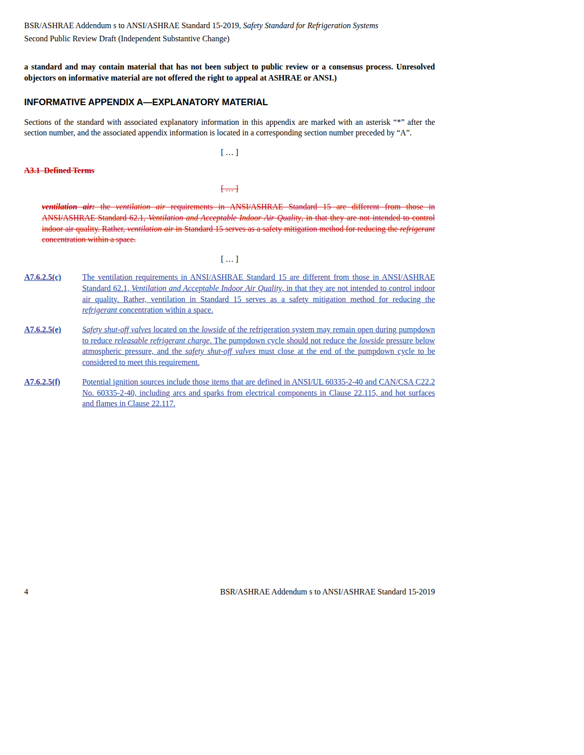BSR/ASHRAE Addendum s to ANSI/ASHRAE Standard 15-2019, Safety Standard for Refrigeration Systems
Second Public Review Draft (Independent Substantive Change)
a standard and may contain material that has not been subject to public review or a consensus process. Unresolved objectors on informative material are not offered the right to appeal at ASHRAE or ANSI.)
INFORMATIVE APPENDIX A—EXPLANATORY MATERIAL
Sections of the standard with associated explanatory information in this appendix are marked with an asterisk “*” after the section number, and the associated appendix information is located in a corresponding section number preceded by “A”.
[ … ]
A3.1 Defined Terms
[ … ]
ventilation air: the ventilation air requirements in ANSI/ASHRAE Standard 15 are different from those in ANSI/ASHRAE Standard 62.1, Ventilation and Acceptable Indoor Air Quality, in that they are not intended to control indoor air quality. Rather, ventilation air in Standard 15 serves as a safety mitigation method for reducing the refrigerant concentration within a space.
[ … ]
| A7.6.2.5(c) | The ventilation requirements in ANSI/ASHRAE Standard 15 are different from those in ANSI/ASHRAE Standard 62.1, Ventilation and Acceptable Indoor Air Quality , in that they are not intended to control indoor air quality. Rather, ventilation in Standard 15 serves as a safety mitigation method for reducing the refrigerant concentration within a space. |
| A7.6.2.5(e) | Safety shut-off valves located on the lowside of the refrigeration system may remain open during pumpdown to reduce releasable refrigerant charge . The pumpdown cycle should not reduce the lowside pressure below atmospheric pressure, and the safety shut-off valves must close at the end of the pumpdown cycle to be considered to meet this requirement. |
| A7.6.2.5(f) | Potential ignition sources include those items that are defined in ANSI/UL 60335-2-40 and CAN/CSA C22.2 No. 60335-2-40, including arcs and sparks from electrical components in Clause 22.115, and hot surfaces and flames in Clause 22.117. |
4
BSR/ASHRAE Addendum s to ANSI/ASHRAE Standard 15-2019